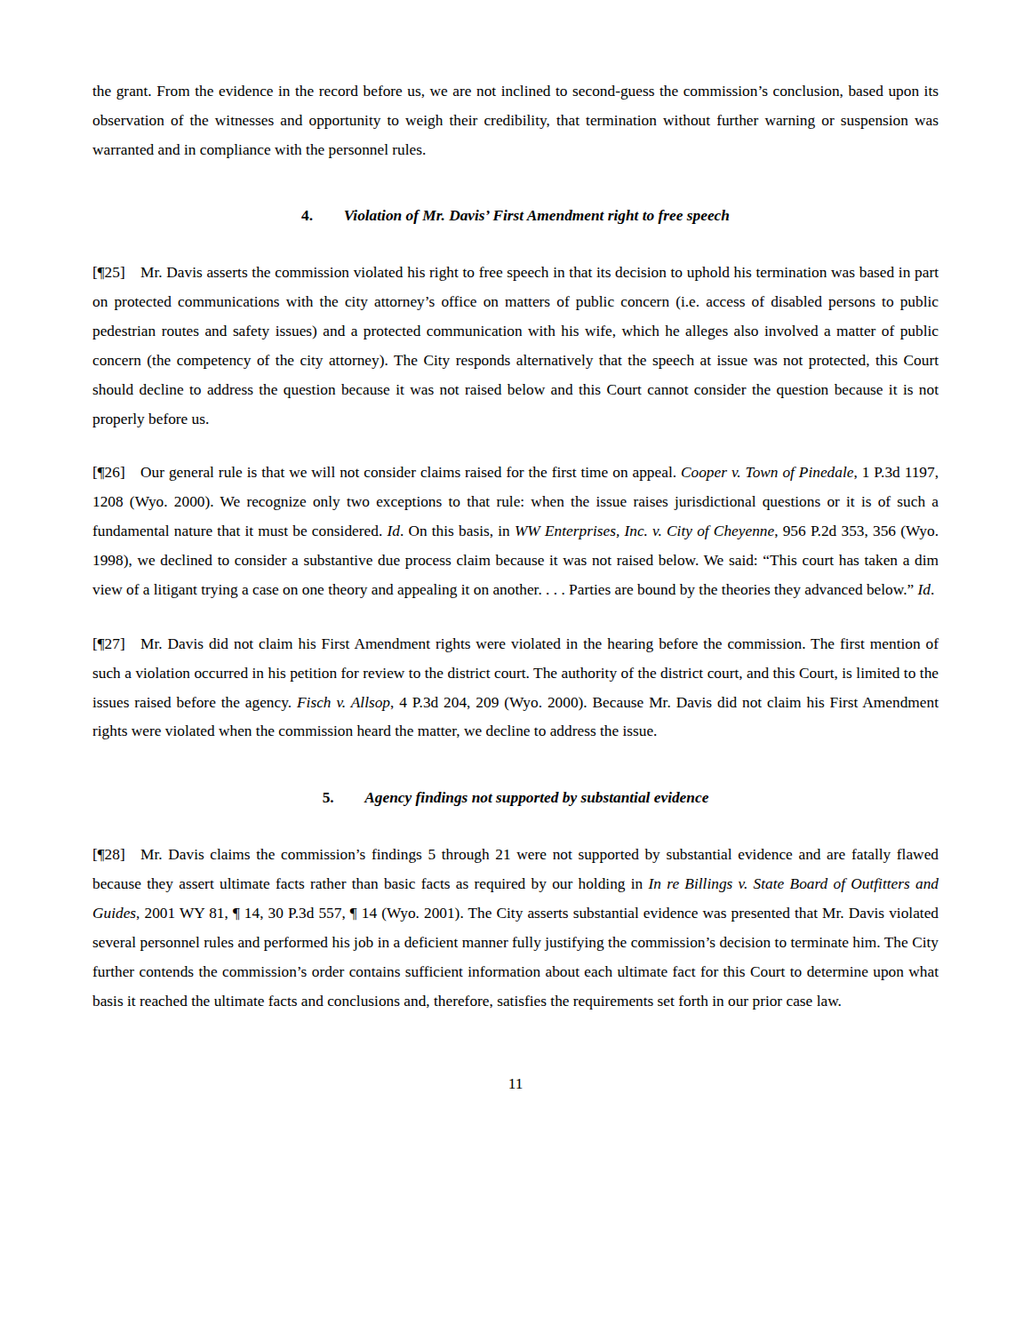the grant. From the evidence in the record before us, we are not inclined to second-guess the commission’s conclusion, based upon its observation of the witnesses and opportunity to weigh their credibility, that termination without further warning or suspension was warranted and in compliance with the personnel rules.
4.  Violation of Mr. Davis’ First Amendment right to free speech
[¶25] Mr. Davis asserts the commission violated his right to free speech in that its decision to uphold his termination was based in part on protected communications with the city attorney’s office on matters of public concern (i.e. access of disabled persons to public pedestrian routes and safety issues) and a protected communication with his wife, which he alleges also involved a matter of public concern (the competency of the city attorney). The City responds alternatively that the speech at issue was not protected, this Court should decline to address the question because it was not raised below and this Court cannot consider the question because it is not properly before us.
[¶26] Our general rule is that we will not consider claims raised for the first time on appeal. Cooper v. Town of Pinedale, 1 P.3d 1197, 1208 (Wyo. 2000). We recognize only two exceptions to that rule: when the issue raises jurisdictional questions or it is of such a fundamental nature that it must be considered. Id. On this basis, in WW Enterprises, Inc. v. City of Cheyenne, 956 P.2d 353, 356 (Wyo. 1998), we declined to consider a substantive due process claim because it was not raised below. We said: “This court has taken a dim view of a litigant trying a case on one theory and appealing it on another. . . . Parties are bound by the theories they advanced below.” Id.
[¶27] Mr. Davis did not claim his First Amendment rights were violated in the hearing before the commission. The first mention of such a violation occurred in his petition for review to the district court. The authority of the district court, and this Court, is limited to the issues raised before the agency. Fisch v. Allsop, 4 P.3d 204, 209 (Wyo. 2000). Because Mr. Davis did not claim his First Amendment rights were violated when the commission heard the matter, we decline to address the issue.
5.  Agency findings not supported by substantial evidence
[¶28] Mr. Davis claims the commission’s findings 5 through 21 were not supported by substantial evidence and are fatally flawed because they assert ultimate facts rather than basic facts as required by our holding in In re Billings v. State Board of Outfitters and Guides, 2001 WY 81, ¶ 14, 30 P.3d 557, ¶ 14 (Wyo. 2001). The City asserts substantial evidence was presented that Mr. Davis violated several personnel rules and performed his job in a deficient manner fully justifying the commission’s decision to terminate him. The City further contends the commission’s order contains sufficient information about each ultimate fact for this Court to determine upon what basis it reached the ultimate facts and conclusions and, therefore, satisfies the requirements set forth in our prior case law.
11